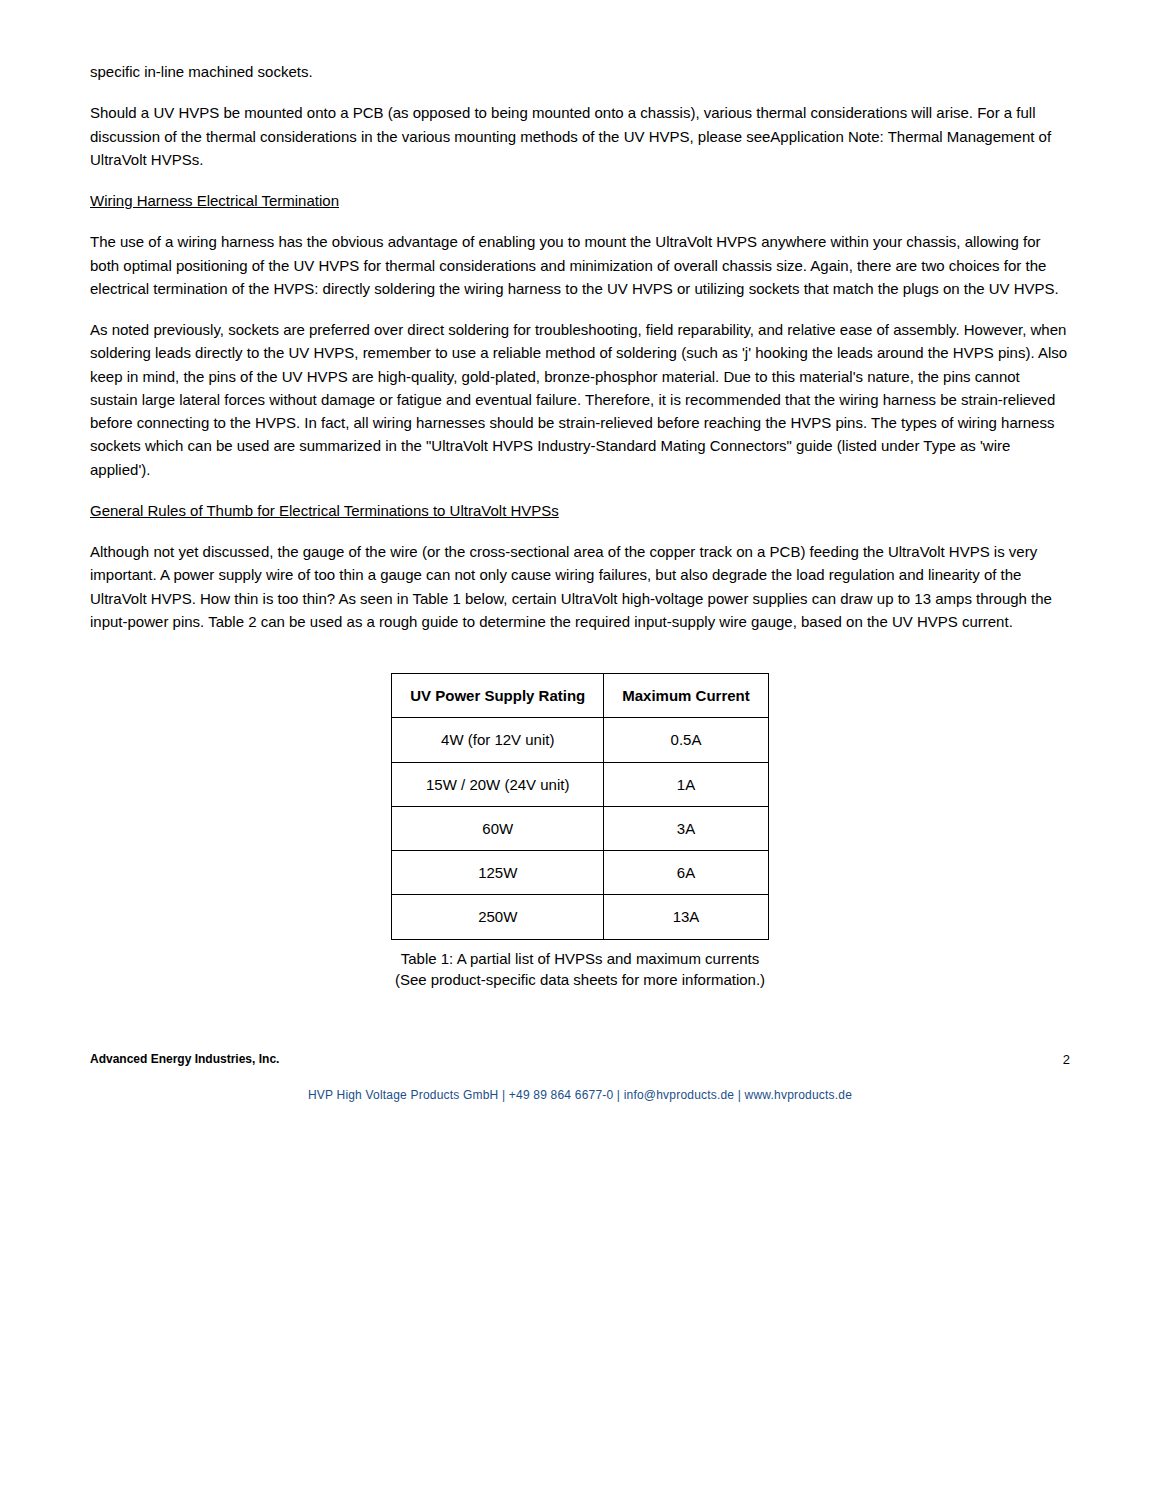specific in-line machined sockets.
Should a UV HVPS be mounted onto a PCB (as opposed to being mounted onto a chassis), various thermal considerations will arise. For a full discussion of the thermal considerations in the various mounting methods of the UV HVPS, please seeApplication Note: Thermal Management of UltraVolt HVPSs.
Wiring Harness Electrical Termination
The use of a wiring harness has the obvious advantage of enabling you to mount the UltraVolt HVPS anywhere within your chassis, allowing for both optimal positioning of the UV HVPS for thermal considerations and minimization of overall chassis size. Again, there are two choices for the electrical termination of the HVPS: directly soldering the wiring harness to the UV HVPS or utilizing sockets that match the plugs on the UV HVPS.
As noted previously, sockets are preferred over direct soldering for troubleshooting, field reparability, and relative ease of assembly. However, when soldering leads directly to the UV HVPS, remember to use a reliable method of soldering (such as 'j' hooking the leads around the HVPS pins). Also keep in mind, the pins of the UV HVPS are high-quality, gold-plated, bronze-phosphor material. Due to this material's nature, the pins cannot sustain large lateral forces without damage or fatigue and eventual failure. Therefore, it is recommended that the wiring harness be strain-relieved before connecting to the HVPS. In fact, all wiring harnesses should be strain-relieved before reaching the HVPS pins. The types of wiring harness sockets which can be used are summarized in the "UltraVolt HVPS Industry-Standard Mating Connectors" guide (listed under Type as 'wire applied').
General Rules of Thumb for Electrical Terminations to UltraVolt HVPSs
Although not yet discussed, the gauge of the wire (or the cross-sectional area of the copper track on a PCB) feeding the UltraVolt HVPS is very important. A power supply wire of too thin a gauge can not only cause wiring failures, but also degrade the load regulation and linearity of the UltraVolt HVPS. How thin is too thin? As seen in Table 1 below, certain UltraVolt high-voltage power supplies can draw up to 13 amps through the input-power pins. Table 2 can be used as a rough guide to determine the required input-supply wire gauge, based on the UV HVPS current.
| UV Power Supply Rating | Maximum Current |
| --- | --- |
| 4W (for 12V unit) | 0.5A |
| 15W / 20W (24V unit) | 1A |
| 60W | 3A |
| 125W | 6A |
| 250W | 13A |
Table 1: A partial list of HVPSs and maximum currents
(See product-specific data sheets for more information.)
Advanced Energy Industries, Inc.
2
HVP High Voltage Products GmbH | +49 89 864 6677-0 | info@hvproducts.de | www.hvproducts.de